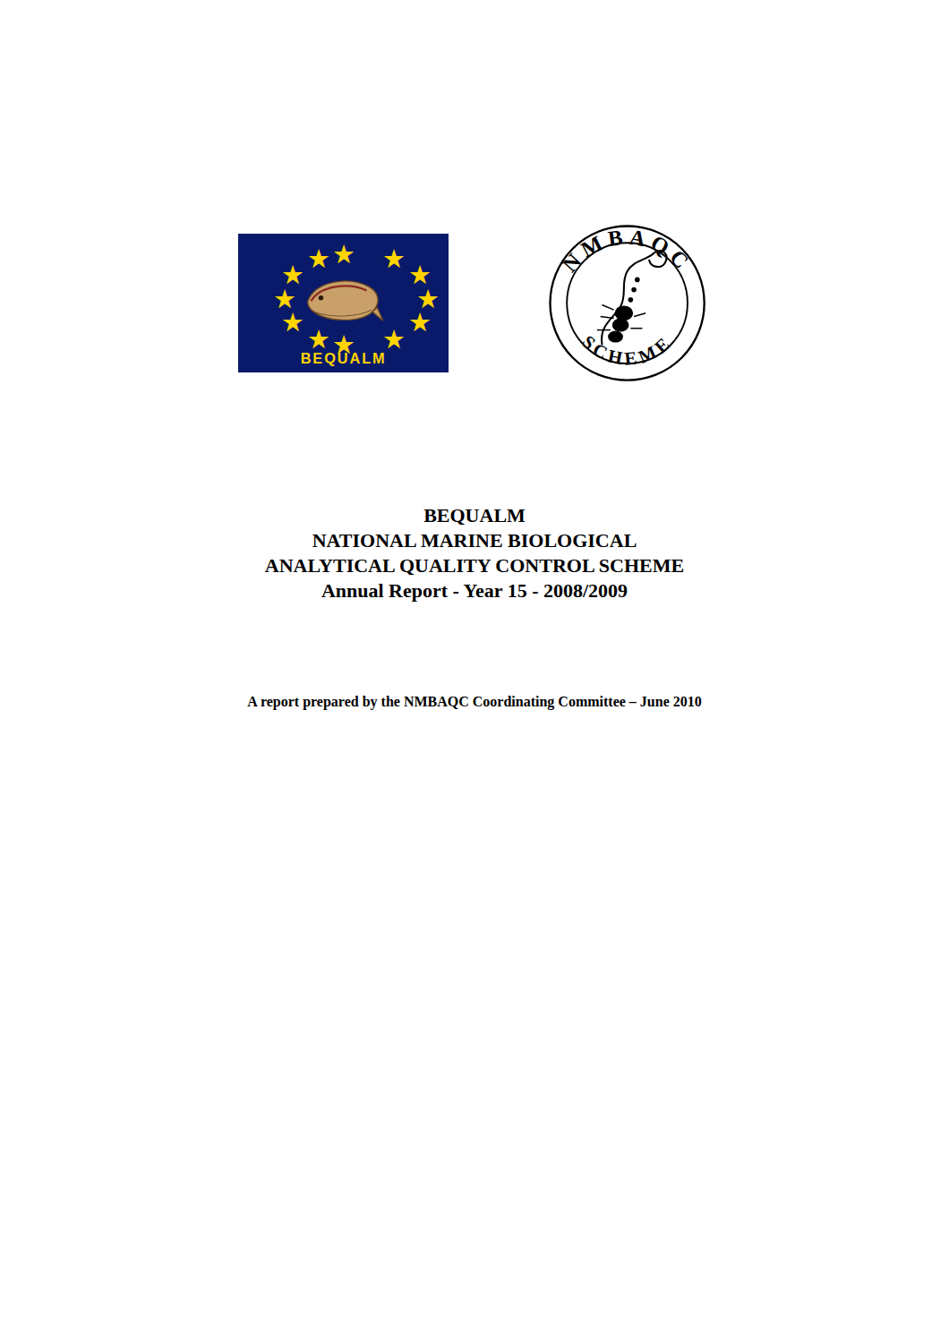★ ★ ★ ★ ★ ★ ★ ★ ★ ★ ★ ★
BEQUALM
NMBAQC SCHEME
BEQUALM NATIONAL MARINE BIOLOGICAL ANALYTICAL QUALITY CONTROL SCHEME Annual Report - Year 15 - 2008/2009
A report prepared by the NMBAQC Coordinating Committee – June 2010